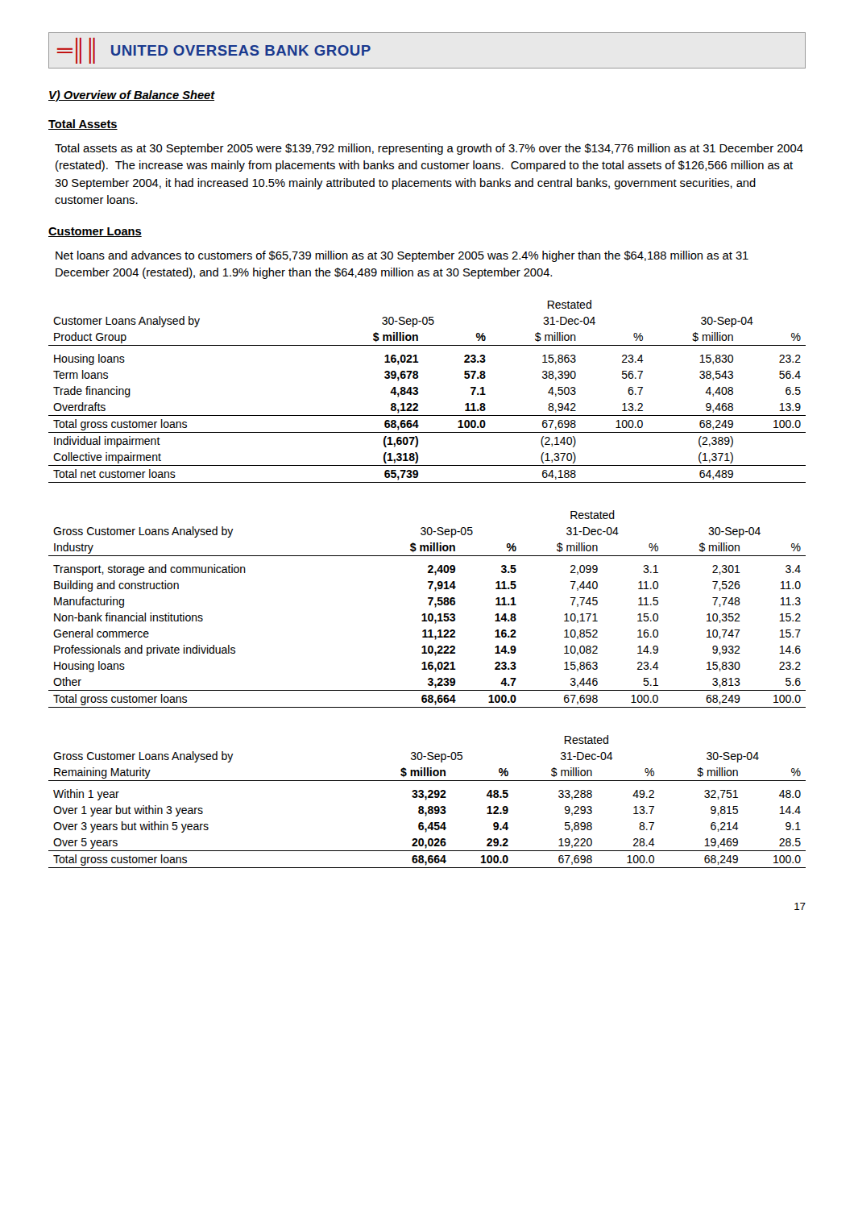═║║ UNITED OVERSEAS BANK GROUP
V) Overview of Balance Sheet
Total Assets
Total assets as at 30 September 2005 were $139,792 million, representing a growth of 3.7% over the $134,776 million as at 31 December 2004 (restated). The increase was mainly from placements with banks and customer loans. Compared to the total assets of $126,566 million as at 30 September 2004, it had increased 10.5% mainly attributed to placements with banks and central banks, government securities, and customer loans.
Customer Loans
Net loans and advances to customers of $65,739 million as at 30 September 2005 was 2.4% higher than the $64,188 million as at 31 December 2004 (restated), and 1.9% higher than the $64,489 million as at 30 September 2004.
| | | Restated | |
| Customer Loans Analysed by | 30-Sep-05 | 31-Dec-04 | 30-Sep-04 |
| Product Group | $ million | % | $ million | % | $ million | % |
| Housing loans | 16,021 | 23.3 | 15,863 | 23.4 | 15,830 | 23.2 |
| Term loans | 39,678 | 57.8 | 38,390 | 56.7 | 38,543 | 56.4 |
| Trade financing | 4,843 | 7.1 | 4,503 | 6.7 | 4,408 | 6.5 |
| Overdrafts | 8,122 | 11.8 | 8,942 | 13.2 | 9,468 | 13.9 |
| Total gross customer loans | 68,664 | 100.0 | 67,698 | 100.0 | 68,249 | 100.0 |
| Individual impairment | (1,607) | | (2,140) | | (2,389) | |
| Collective impairment | (1,318) | | (1,370) | | (1,371) | |
| Total net customer loans | 65,739 | | 64,188 | | 64,489 | |
| | | Restated | |
| Gross Customer Loans Analysed by | 30-Sep-05 | 31-Dec-04 | 30-Sep-04 |
| Industry | $ million | % | $ million | % | $ million | % |
| Transport, storage and communication | 2,409 | 3.5 | 2,099 | 3.1 | 2,301 | 3.4 |
| Building and construction | 7,914 | 11.5 | 7,440 | 11.0 | 7,526 | 11.0 |
| Manufacturing | 7,586 | 11.1 | 7,745 | 11.5 | 7,748 | 11.3 |
| Non-bank financial institutions | 10,153 | 14.8 | 10,171 | 15.0 | 10,352 | 15.2 |
| General commerce | 11,122 | 16.2 | 10,852 | 16.0 | 10,747 | 15.7 |
| Professionals and private individuals | 10,222 | 14.9 | 10,082 | 14.9 | 9,932 | 14.6 |
| Housing loans | 16,021 | 23.3 | 15,863 | 23.4 | 15,830 | 23.2 |
| Other | 3,239 | 4.7 | 3,446 | 5.1 | 3,813 | 5.6 |
| Total gross customer loans | 68,664 | 100.0 | 67,698 | 100.0 | 68,249 | 100.0 |
| | | Restated | |
| Gross Customer Loans Analysed by | 30-Sep-05 | 31-Dec-04 | 30-Sep-04 |
| Remaining Maturity | $ million | % | $ million | % | $ million | % |
| Within 1 year | 33,292 | 48.5 | 33,288 | 49.2 | 32,751 | 48.0 |
| Over 1 year but within 3 years | 8,893 | 12.9 | 9,293 | 13.7 | 9,815 | 14.4 |
| Over 3 years but within 5 years | 6,454 | 9.4 | 5,898 | 8.7 | 6,214 | 9.1 |
| Over 5 years | 20,026 | 29.2 | 19,220 | 28.4 | 19,469 | 28.5 |
| Total gross customer loans | 68,664 | 100.0 | 67,698 | 100.0 | 68,249 | 100.0 |
17